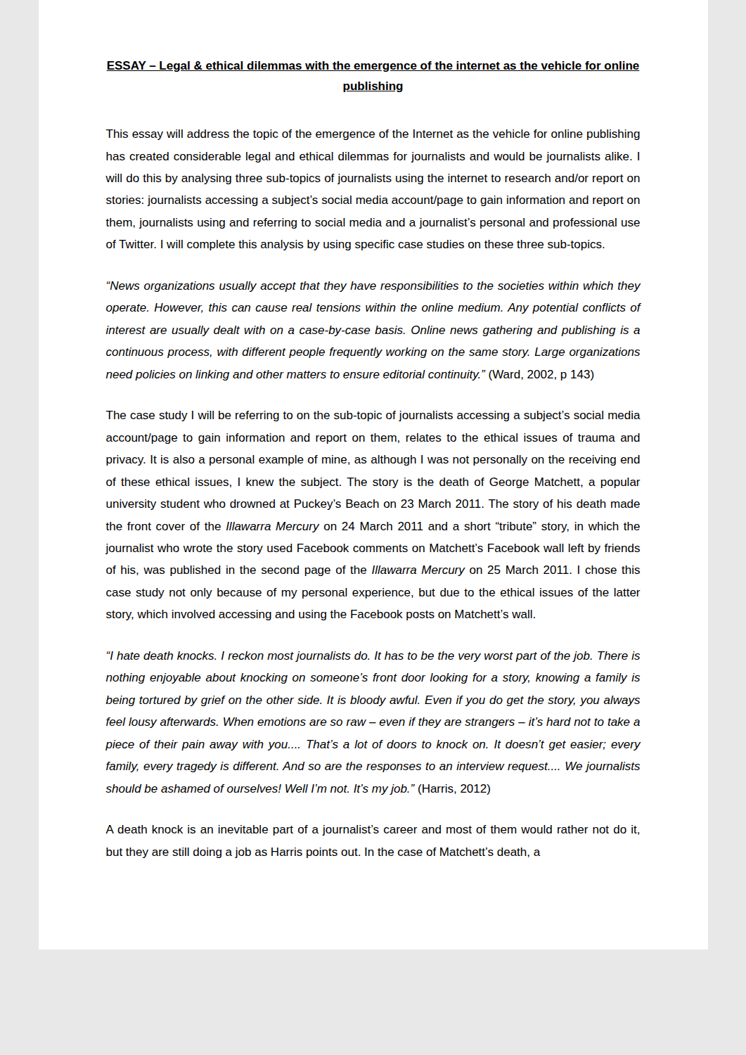ESSAY – Legal & ethical dilemmas with the emergence of the internet as the vehicle for online publishing
This essay will address the topic of the emergence of the Internet as the vehicle for online publishing has created considerable legal and ethical dilemmas for journalists and would be journalists alike. I will do this by analysing three sub-topics of journalists using the internet to research and/or report on stories: journalists accessing a subject’s social media account/page to gain information and report on them, journalists using and referring to social media and a journalist’s personal and professional use of Twitter. I will complete this analysis by using specific case studies on these three sub-topics.
“News organizations usually accept that they have responsibilities to the societies within which they operate. However, this can cause real tensions within the online medium. Any potential conflicts of interest are usually dealt with on a case-by-case basis. Online news gathering and publishing is a continuous process, with different people frequently working on the same story. Large organizations need policies on linking and other matters to ensure editorial continuity.” (Ward, 2002, p 143)
The case study I will be referring to on the sub-topic of journalists accessing a subject’s social media account/page to gain information and report on them, relates to the ethical issues of trauma and privacy. It is also a personal example of mine, as although I was not personally on the receiving end of these ethical issues, I knew the subject. The story is the death of George Matchett, a popular university student who drowned at Puckey’s Beach on 23 March 2011. The story of his death made the front cover of the Illawarra Mercury on 24 March 2011 and a short “tribute” story, in which the journalist who wrote the story used Facebook comments on Matchett’s Facebook wall left by friends of his, was published in the second page of the Illawarra Mercury on 25 March 2011. I chose this case study not only because of my personal experience, but due to the ethical issues of the latter story, which involved accessing and using the Facebook posts on Matchett’s wall.
“I hate death knocks. I reckon most journalists do. It has to be the very worst part of the job. There is nothing enjoyable about knocking on someone’s front door looking for a story, knowing a family is being tortured by grief on the other side. It is bloody awful. Even if you do get the story, you always feel lousy afterwards. When emotions are so raw – even if they are strangers – it’s hard not to take a piece of their pain away with you.... That’s a lot of doors to knock on. It doesn’t get easier; every family, every tragedy is different. And so are the responses to an interview request.... We journalists should be ashamed of ourselves! Well I’m not. It’s my job.” (Harris, 2012)
A death knock is an inevitable part of a journalist’s career and most of them would rather not do it, but they are still doing a job as Harris points out. In the case of Matchett’s death, a